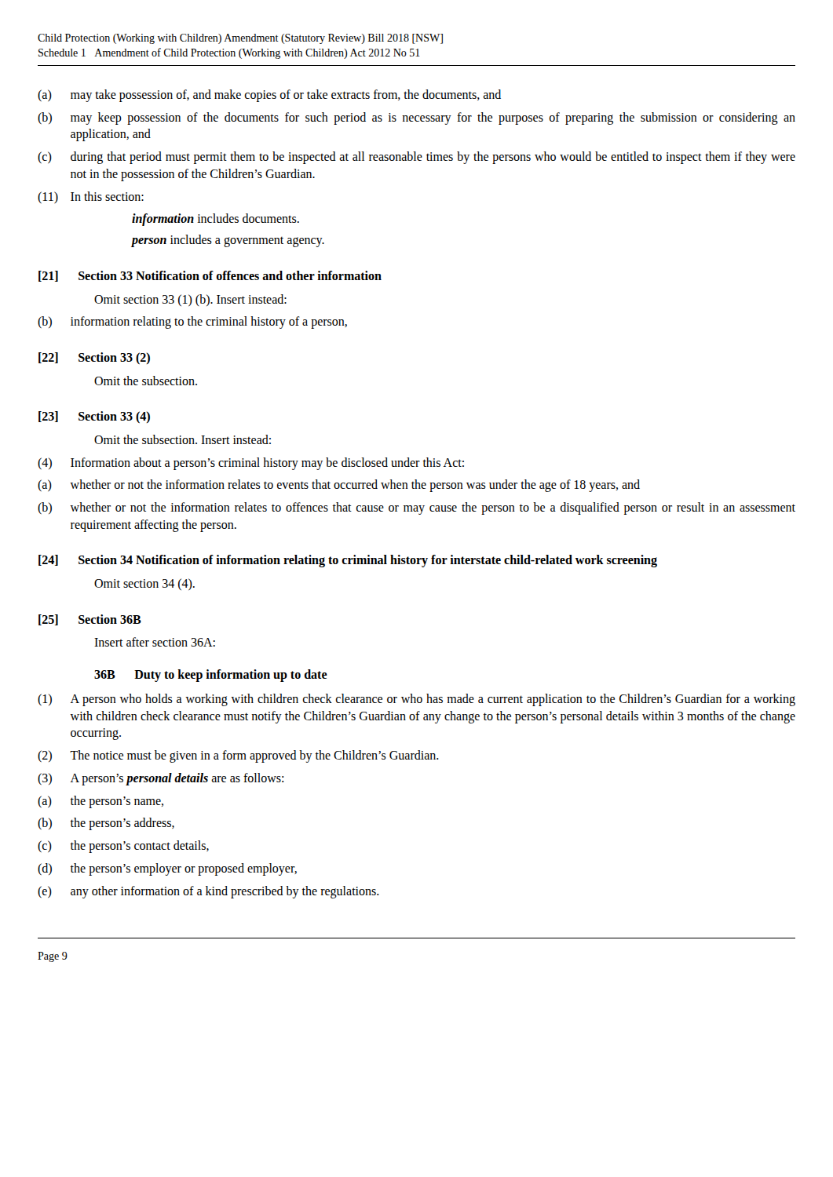Child Protection (Working with Children) Amendment (Statutory Review) Bill 2018 [NSW]
Schedule 1 Amendment of Child Protection (Working with Children) Act 2012 No 51
(a) may take possession of, and make copies of or take extracts from, the documents, and
(b) may keep possession of the documents for such period as is necessary for the purposes of preparing the submission or considering an application, and
(c) during that period must permit them to be inspected at all reasonable times by the persons who would be entitled to inspect them if they were not in the possession of the Children’s Guardian.
(11) In this section:
information includes documents.
person includes a government agency.
[21] Section 33 Notification of offences and other information
Omit section 33 (1) (b). Insert instead:
(b) information relating to the criminal history of a person,
[22] Section 33 (2)
Omit the subsection.
[23] Section 33 (4)
Omit the subsection. Insert instead:
(4) Information about a person’s criminal history may be disclosed under this Act:
(a) whether or not the information relates to events that occurred when the person was under the age of 18 years, and
(b) whether or not the information relates to offences that cause or may cause the person to be a disqualified person or result in an assessment requirement affecting the person.
[24] Section 34 Notification of information relating to criminal history for interstate child-related work screening
Omit section 34 (4).
[25] Section 36B
Insert after section 36A:
36B Duty to keep information up to date
(1) A person who holds a working with children check clearance or who has made a current application to the Children’s Guardian for a working with children check clearance must notify the Children’s Guardian of any change to the person’s personal details within 3 months of the change occurring.
(2) The notice must be given in a form approved by the Children’s Guardian.
(3) A person’s personal details are as follows:
(a) the person’s name,
(b) the person’s address,
(c) the person’s contact details,
(d) the person’s employer or proposed employer,
(e) any other information of a kind prescribed by the regulations.
Page 9